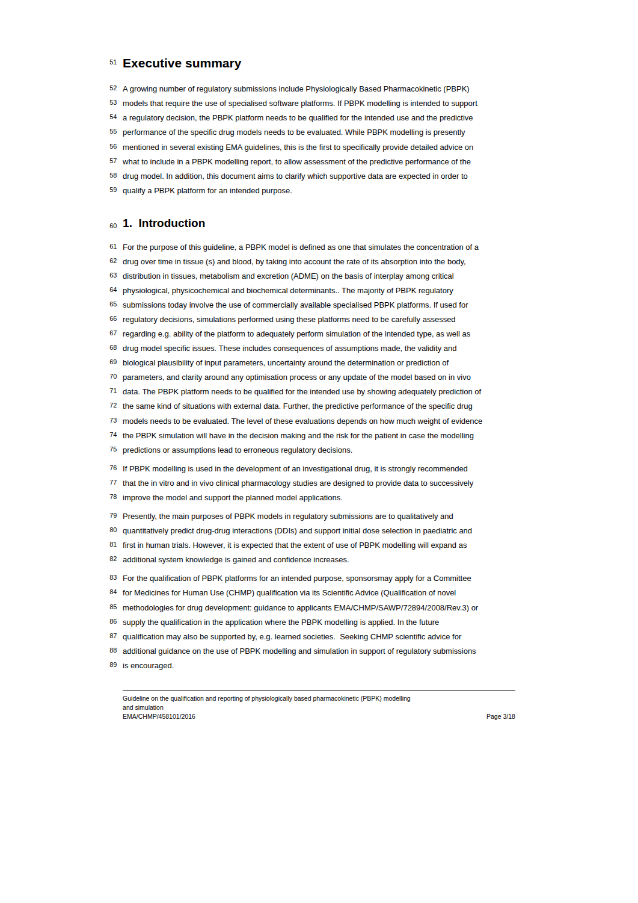51
Executive summary
52 A growing number of regulatory submissions include Physiologically Based Pharmacokinetic (PBPK)
53models that require the use of specialised software platforms. If PBPK modelling is intended to support
54a regulatory decision, the PBPK platform needs to be qualified for the intended use and the predictive
55performance of the specific drug models needs to be evaluated. While PBPK modelling is presently
56mentioned in several existing EMA guidelines, this is the first to specifically provide detailed advice on
57what to include in a PBPK modelling report, to allow assessment of the predictive performance of the
58drug model. In addition, this document aims to clarify which supportive data are expected in order to
59qualify a PBPK platform for an intended purpose.
60
1. Introduction
61 For the purpose of this guideline, a PBPK model is defined as one that simulates the concentration of a
62drug over time in tissue (s) and blood, by taking into account the rate of its absorption into the body,
63distribution in tissues, metabolism and excretion (ADME) on the basis of interplay among critical
64physiological, physicochemical and biochemical determinants.. The majority of PBPK regulatory
65submissions today involve the use of commercially available specialised PBPK platforms. If used for
66regulatory decisions, simulations performed using these platforms need to be carefully assessed
67regarding e.g. ability of the platform to adequately perform simulation of the intended type, as well as
68drug model specific issues. These includes consequences of assumptions made, the validity and
69biological plausibility of input parameters, uncertainty around the determination or prediction of
70parameters, and clarity around any optimisation process or any update of the model based on in vivo
71data. The PBPK platform needs to be qualified for the intended use by showing adequately prediction of
72the same kind of situations with external data. Further, the predictive performance of the specific drug
73models needs to be evaluated. The level of these evaluations depends on how much weight of evidence
74the PBPK simulation will have in the decision making and the risk for the patient in case the modelling
75predictions or assumptions lead to erroneous regulatory decisions.
76 If PBPK modelling is used in the development of an investigational drug, it is strongly recommended
77that the in vitro and in vivo clinical pharmacology studies are designed to provide data to successively
78improve the model and support the planned model applications.
79 Presently, the main purposes of PBPK models in regulatory submissions are to qualitatively and
80quantitatively predict drug-drug interactions (DDIs) and support initial dose selection in paediatric and
81first in human trials. However, it is expected that the extent of use of PBPK modelling will expand as
82additional system knowledge is gained and confidence increases.
83 For the qualification of PBPK platforms for an intended purpose, sponsorsmay apply for a Committee
84for Medicines for Human Use (CHMP) qualification via its Scientific Advice (Qualification of novel
85methodologies for drug development: guidance to applicants EMA/CHMP/SAWP/72894/2008/Rev.3) or
86supply the qualification in the application where the PBPK modelling is applied. In the future
87qualification may also be supported by, e.g. learned societies. Seeking CHMP scientific advice for
88additional guidance on the use of PBPK modelling and simulation in support of regulatory submissions
89is encouraged.
Guideline on the qualification and reporting of physiologically based pharmacokinetic (PBPK) modelling
and simulation
EMA/CHMP/458101/2016
Page 3/18